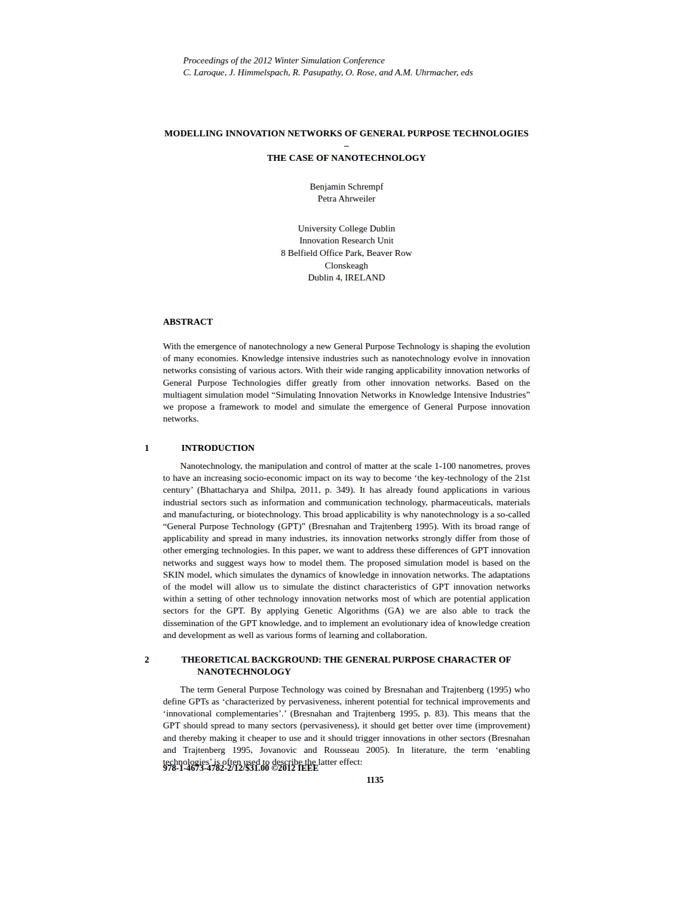Proceedings of the 2012 Winter Simulation Conference
C. Laroque, J. Himmelspach, R. Pasupathy, O. Rose, and A.M. Uhrmacher, eds
Modelling Innovation Networks of General Purpose Technologies –
The Case of Nanotechnology
Benjamin Schrempf
Petra Ahrweiler
University College Dublin
Innovation Research Unit
8 Belfield Office Park, Beaver Row
Clonskeagh
Dublin 4, IRELAND
Abstract
With the emergence of nanotechnology a new General Purpose Technology is shaping the evolution of many economies. Knowledge intensive industries such as nanotechnology evolve in innovation networks consisting of various actors. With their wide ranging applicability innovation networks of General Purpose Technologies differ greatly from other innovation networks. Based on the multiagent simulation model “Simulating Innovation Networks in Knowledge Intensive Industries” we propose a framework to model and simulate the emergence of General Purpose innovation networks.
1 Introduction
Nanotechnology, the manipulation and control of matter at the scale 1-100 nanometres, proves to have an increasing socio-economic impact on its way to become ‘the key-technology of the 21st century’ (Bhattacharya and Shilpa, 2011, p. 349). It has already found applications in various industrial sectors such as information and communication technology, pharmaceuticals, materials and manufacturing, or biotechnology. This broad applicability is why nanotechnology is a so-called “General Purpose Technology (GPT)” (Bresnahan and Trajtenberg 1995). With its broad range of applicability and spread in many industries, its innovation networks strongly differ from those of other emerging technologies. In this paper, we want to address these differences of GPT innovation networks and suggest ways how to model them. The proposed simulation model is based on the SKIN model, which simulates the dynamics of knowledge in innovation networks. The adaptations of the model will allow us to simulate the distinct characteristics of GPT innovation networks within a setting of other technology innovation networks most of which are potential application sectors for the GPT. By applying Genetic Algorithms (GA) we are also able to track the dissemination of the GPT knowledge, and to implement an evolutionary idea of knowledge creation and development as well as various forms of learning and collaboration.
2 Theoretical Background: The General Purpose Character of
Nanotechnology
The term General Purpose Technology was coined by Bresnahan and Trajtenberg (1995) who define GPTs as ‘characterized by pervasiveness, inherent potential for technical improvements and ‘innovational complementaries’.’ (Bresnahan and Trajtenberg 1995, p. 83). This means that the GPT should spread to many sectors (pervasiveness), it should get better over time (improvement) and thereby making it cheaper to use and it should trigger innovations in other sectors (Bresnahan and Trajtenberg 1995, Jovanovic and Rousseau 2005). In literature, the term ‘enabling technologies’ is often used to describe the latter effect:
978-1-4673-4782-2/12/$31.00 ©2012 IEEE 1135